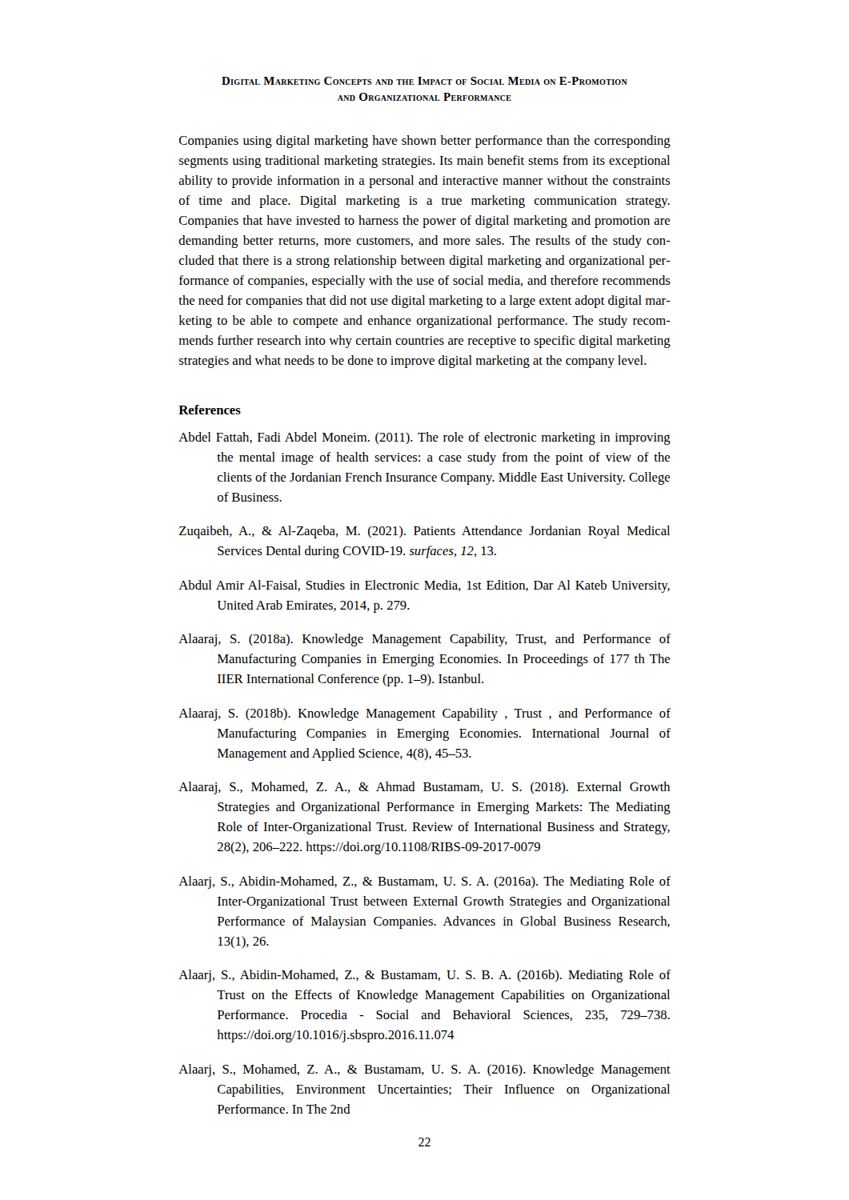Digital Marketing Concepts and the Impact of Social Media on E-Promotion
and Organizational Performance
Companies using digital marketing have shown better performance than the corresponding segments using traditional marketing strategies. Its main benefit stems from its exceptional ability to provide information in a personal and interactive manner without the constraints of time and place. Digital marketing is a true marketing communication strategy. Companies that have invested to harness the power of digital marketing and promotion are demanding better returns, more customers, and more sales. The results of the study concluded that there is a strong relationship between digital marketing and organizational performance of companies, especially with the use of social media, and therefore recommends the need for companies that did not use digital marketing to a large extent adopt digital marketing to be able to compete and enhance organizational performance. The study recommends further research into why certain countries are receptive to specific digital marketing strategies and what needs to be done to improve digital marketing at the company level.
References
Abdel Fattah, Fadi Abdel Moneim. (2011). The role of electronic marketing in improving the mental image of health services: a case study from the point of view of the clients of the Jordanian French Insurance Company. Middle East University. College of Business.
Zuqaibeh, A., & Al-Zaqeba, M. (2021). Patients Attendance Jordanian Royal Medical Services Dental during COVID-19. surfaces, 12, 13.
Abdul Amir Al-Faisal, Studies in Electronic Media, 1st Edition, Dar Al Kateb University, United Arab Emirates, 2014, p. 279.
Alaaraj, S. (2018a). Knowledge Management Capability, Trust, and Performance of Manufacturing Companies in Emerging Economies. In Proceedings of 177 th The IIER International Conference (pp. 1–9). Istanbul.
Alaaraj, S. (2018b). Knowledge Management Capability , Trust , and Performance of Manufacturing Companies in Emerging Economies. International Journal of Management and Applied Science, 4(8), 45–53.
Alaaraj, S., Mohamed, Z. A., & Ahmad Bustamam, U. S. (2018). External Growth Strategies and Organizational Performance in Emerging Markets: The Mediating Role of Inter-Organizational Trust. Review of International Business and Strategy, 28(2), 206–222. https://doi.org/10.1108/RIBS-09-2017-0079
Alaarj, S., Abidin-Mohamed, Z., & Bustamam, U. S. A. (2016a). The Mediating Role of Inter-Organizational Trust between External Growth Strategies and Organizational Performance of Malaysian Companies. Advances in Global Business Research, 13(1), 26.
Alaarj, S., Abidin-Mohamed, Z., & Bustamam, U. S. B. A. (2016b). Mediating Role of Trust on the Effects of Knowledge Management Capabilities on Organizational Performance. Procedia - Social and Behavioral Sciences, 235, 729–738. https://doi.org/10.1016/j.sbspro.2016.11.074
Alaarj, S., Mohamed, Z. A., & Bustamam, U. S. A. (2016). Knowledge Management Capabilities, Environment Uncertainties; Their Influence on Organizational Performance. In The 2nd
22